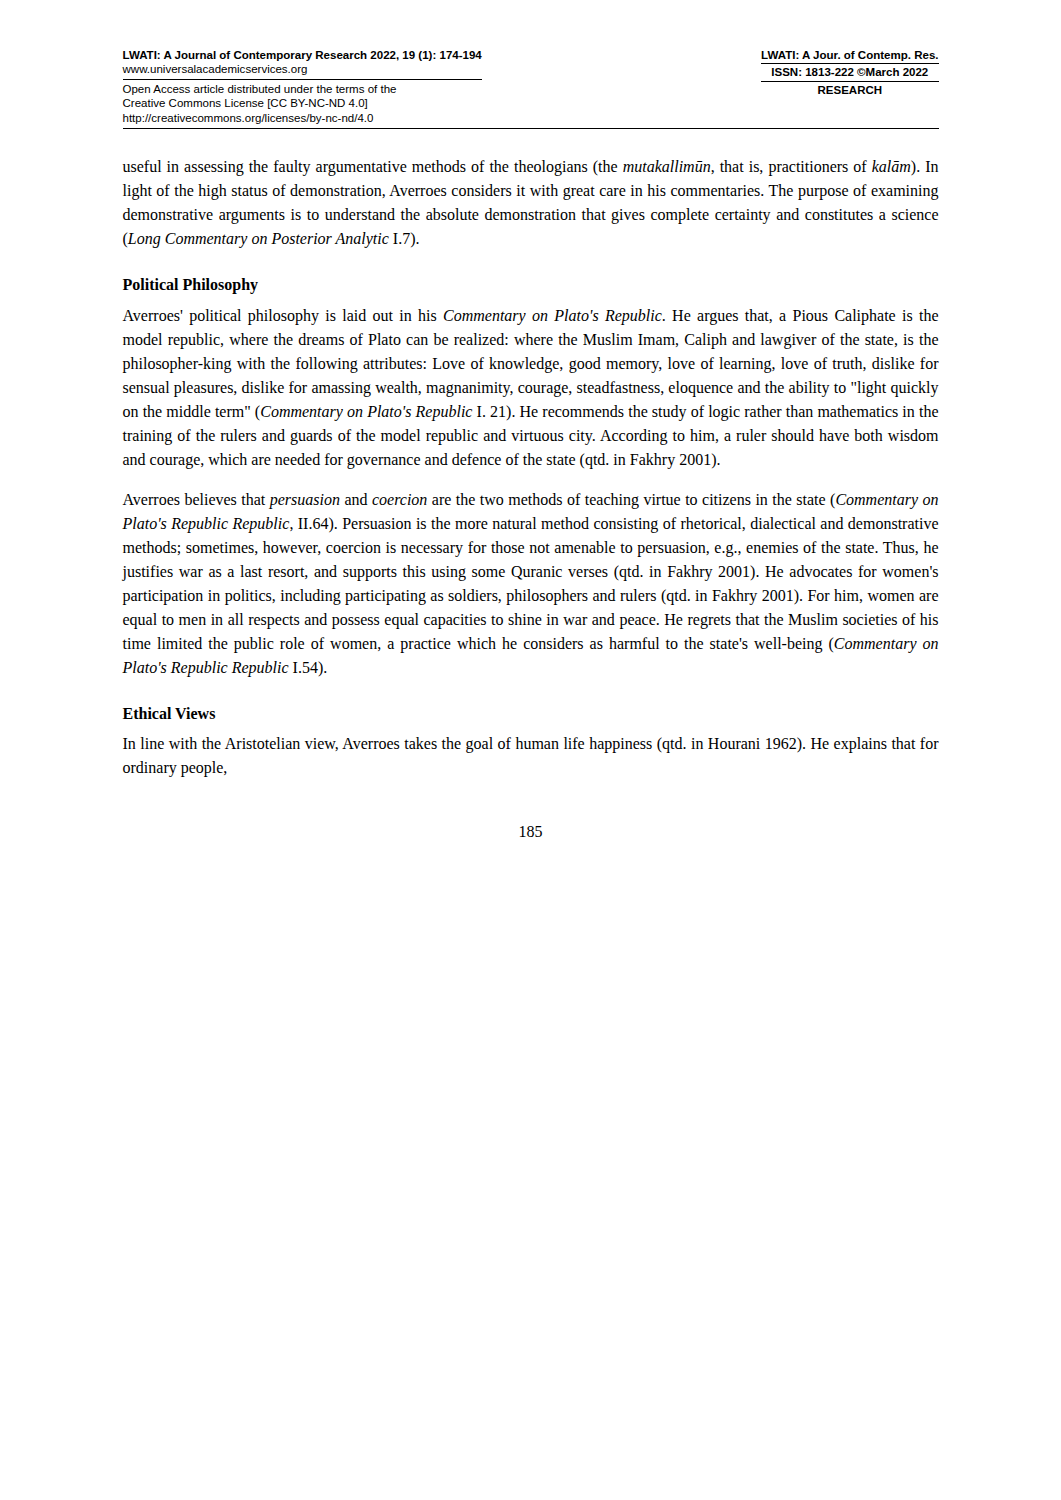LWATI: A Journal of Contemporary Research 2022, 19 (1): 174-194
www.universalacademicservices.org
Open Access article distributed under the terms of the
Creative Commons License [CC BY-NC-ND 4.0]
http://creativecommons.org/licenses/by-nc-nd/4.0
LWATI: A Jour. of Contemp. Res.
ISSN: 1813-222 ©March 2022
RESEARCH
useful in assessing the faulty argumentative methods of the theologians (the mutakallimūn, that is, practitioners of kalām). In light of the high status of demonstration, Averroes considers it with great care in his commentaries. The purpose of examining demonstrative arguments is to understand the absolute demonstration that gives complete certainty and constitutes a science (Long Commentary on Posterior Analytic I.7).
Political Philosophy
Averroes' political philosophy is laid out in his Commentary on Plato's Republic. He argues that, a Pious Caliphate is the model republic, where the dreams of Plato can be realized: where the Muslim Imam, Caliph and lawgiver of the state, is the philosopher-king with the following attributes: Love of knowledge, good memory, love of learning, love of truth, dislike for sensual pleasures, dislike for amassing wealth, magnanimity, courage, steadfastness, eloquence and the ability to "light quickly on the middle term" (Commentary on Plato's Republic I. 21). He recommends the study of logic rather than mathematics in the training of the rulers and guards of the model republic and virtuous city. According to him, a ruler should have both wisdom and courage, which are needed for governance and defence of the state (qtd. in Fakhry 2001).
Averroes believes that persuasion and coercion are the two methods of teaching virtue to citizens in the state (Commentary on Plato's Republic Republic, II.64). Persuasion is the more natural method consisting of rhetorical, dialectical and demonstrative methods; sometimes, however, coercion is necessary for those not amenable to persuasion, e.g., enemies of the state. Thus, he justifies war as a last resort, and supports this using some Quranic verses (qtd. in Fakhry 2001). He advocates for women's participation in politics, including participating as soldiers, philosophers and rulers (qtd. in Fakhry 2001). For him, women are equal to men in all respects and possess equal capacities to shine in war and peace. He regrets that the Muslim societies of his time limited the public role of women, a practice which he considers as harmful to the state's well-being (Commentary on Plato's Republic Republic I.54).
Ethical Views
In line with the Aristotelian view, Averroes takes the goal of human life happiness (qtd. in Hourani 1962). He explains that for ordinary people,
185